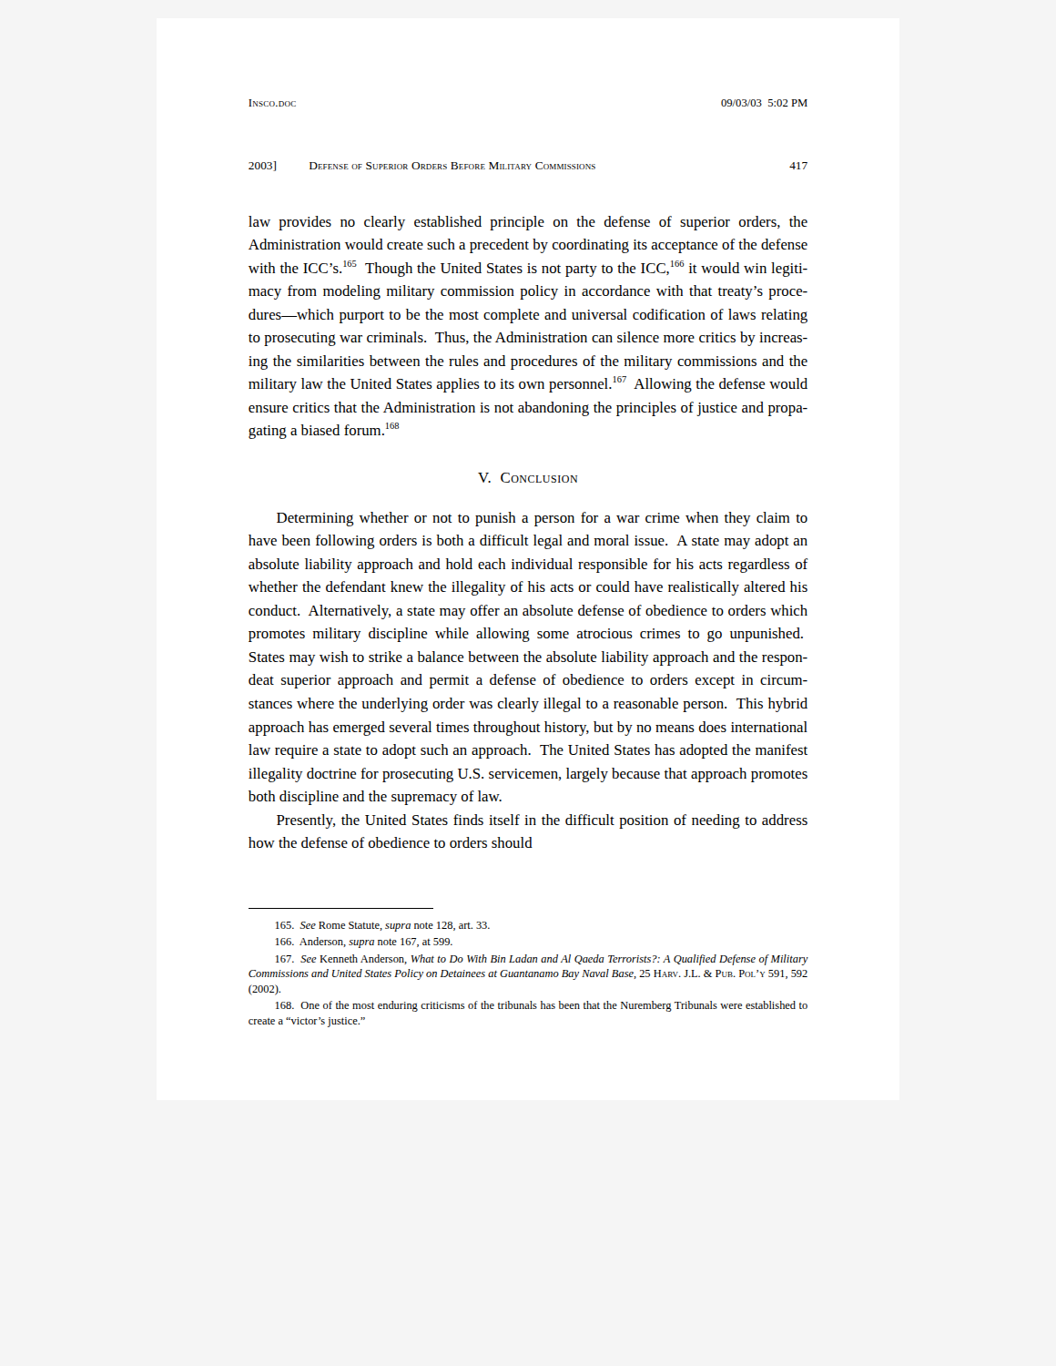Insco.doc 09/03/03 5:02 PM
2003] Defense of Superior Orders Before Military Commissions 417
law provides no clearly established principle on the defense of superior orders, the Administration would create such a precedent by coordinating its acceptance of the defense with the ICC’s.165 Though the United States is not party to the ICC,166 it would win legitimacy from modeling military commission policy in accordance with that treaty’s procedures—which purport to be the most complete and universal codification of laws relating to prosecuting war criminals. Thus, the Administration can silence more critics by increasing the similarities between the rules and procedures of the military commissions and the military law the United States applies to its own personnel.167 Allowing the defense would ensure critics that the Administration is not abandoning the principles of justice and propagating a biased forum.168
V. Conclusion
Determining whether or not to punish a person for a war crime when they claim to have been following orders is both a difficult legal and moral issue. A state may adopt an absolute liability approach and hold each individual responsible for his acts regardless of whether the defendant knew the illegality of his acts or could have realistically altered his conduct. Alternatively, a state may offer an absolute defense of obedience to orders which promotes military discipline while allowing some atrocious crimes to go unpunished. States may wish to strike a balance between the absolute liability approach and the respondeat superior approach and permit a defense of obedience to orders except in circumstances where the underlying order was clearly illegal to a reasonable person. This hybrid approach has emerged several times throughout history, but by no means does international law require a state to adopt such an approach. The United States has adopted the manifest illegality doctrine for prosecuting U.S. servicemen, largely because that approach promotes both discipline and the supremacy of law.
Presently, the United States finds itself in the difficult position of needing to address how the defense of obedience to orders should
165. See Rome Statute, supra note 128, art. 33.
166. Anderson, supra note 167, at 599.
167. See Kenneth Anderson, What to Do With Bin Ladan and Al Qaeda Terrorists?: A Qualified Defense of Military Commissions and United States Policy on Detainees at Guantanamo Bay Naval Base, 25 Harv. J.L. & Pub. Pol’y 591, 592 (2002).
168. One of the most enduring criticisms of the tribunals has been that the Nuremberg Tribunals were established to create a “victor’s justice.”